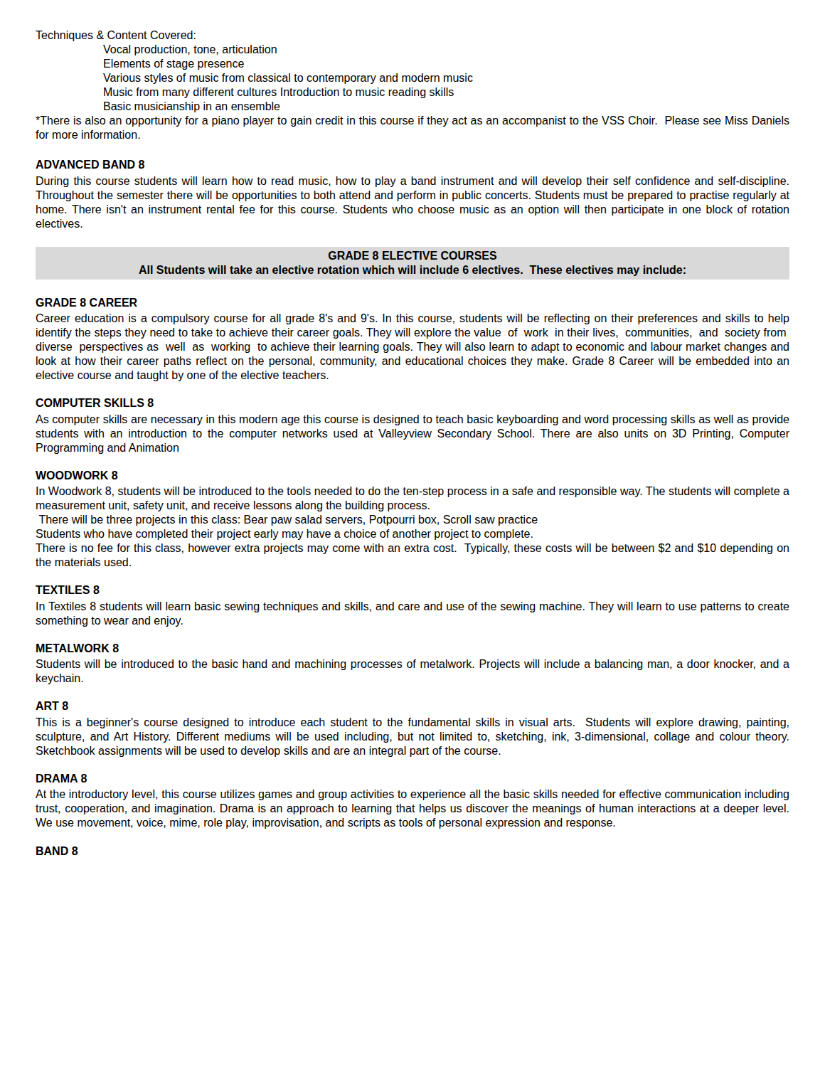Techniques & Content Covered:
Vocal production, tone, articulation
Elements of stage presence
Various styles of music from classical to contemporary and modern music
Music from many different cultures Introduction to music reading skills
Basic musicianship in an ensemble
*There is also an opportunity for a piano player to gain credit in this course if they act as an accompanist to the VSS Choir. Please see Miss Daniels for more information.
Advanced Band 8
During this course students will learn how to read music, how to play a band instrument and will develop their self confidence and self-discipline. Throughout the semester there will be opportunities to both attend and perform in public concerts. Students must be prepared to practise regularly at home. There isn't an instrument rental fee for this course. Students who choose music as an option will then participate in one block of rotation electives.
GRADE 8 ELECTIVE COURSES All Students will take an elective rotation which will include 6 electives. These electives may include:
Grade 8 Career
Career education is a compulsory course for all grade 8's and 9's. In this course, students will be reflecting on their preferences and skills to help identify the steps they need to take to achieve their career goals. They will explore the value of work in their lives, communities, and society from diverse perspectives as well as working to achieve their learning goals. They will also learn to adapt to economic and labour market changes and look at how their career paths reflect on the personal, community, and educational choices they make. Grade 8 Career will be embedded into an elective course and taught by one of the elective teachers.
Computer Skills 8
As computer skills are necessary in this modern age this course is designed to teach basic keyboarding and word processing skills as well as provide students with an introduction to the computer networks used at Valleyview Secondary School. There are also units on 3D Printing, Computer Programming and Animation
Woodwork 8
In Woodwork 8, students will be introduced to the tools needed to do the ten-step process in a safe and responsible way. The students will complete a measurement unit, safety unit, and receive lessons along the building process.
There will be three projects in this class: Bear paw salad servers, Potpourri box, Scroll saw practice
Students who have completed their project early may have a choice of another project to complete.
There is no fee for this class, however extra projects may come with an extra cost. Typically, these costs will be between $2 and $10 depending on the materials used.
Textiles 8
In Textiles 8 students will learn basic sewing techniques and skills, and care and use of the sewing machine. They will learn to use patterns to create something to wear and enjoy.
Metalwork 8
Students will be introduced to the basic hand and machining processes of metalwork. Projects will include a balancing man, a door knocker, and a keychain.
Art 8
This is a beginner's course designed to introduce each student to the fundamental skills in visual arts. Students will explore drawing, painting, sculpture, and Art History. Different mediums will be used including, but not limited to, sketching, ink, 3-dimensional, collage and colour theory. Sketchbook assignments will be used to develop skills and are an integral part of the course.
Drama 8
At the introductory level, this course utilizes games and group activities to experience all the basic skills needed for effective communication including trust, cooperation, and imagination. Drama is an approach to learning that helps us discover the meanings of human interactions at a deeper level. We use movement, voice, mime, role play, improvisation, and scripts as tools of personal expression and response.
Band 8